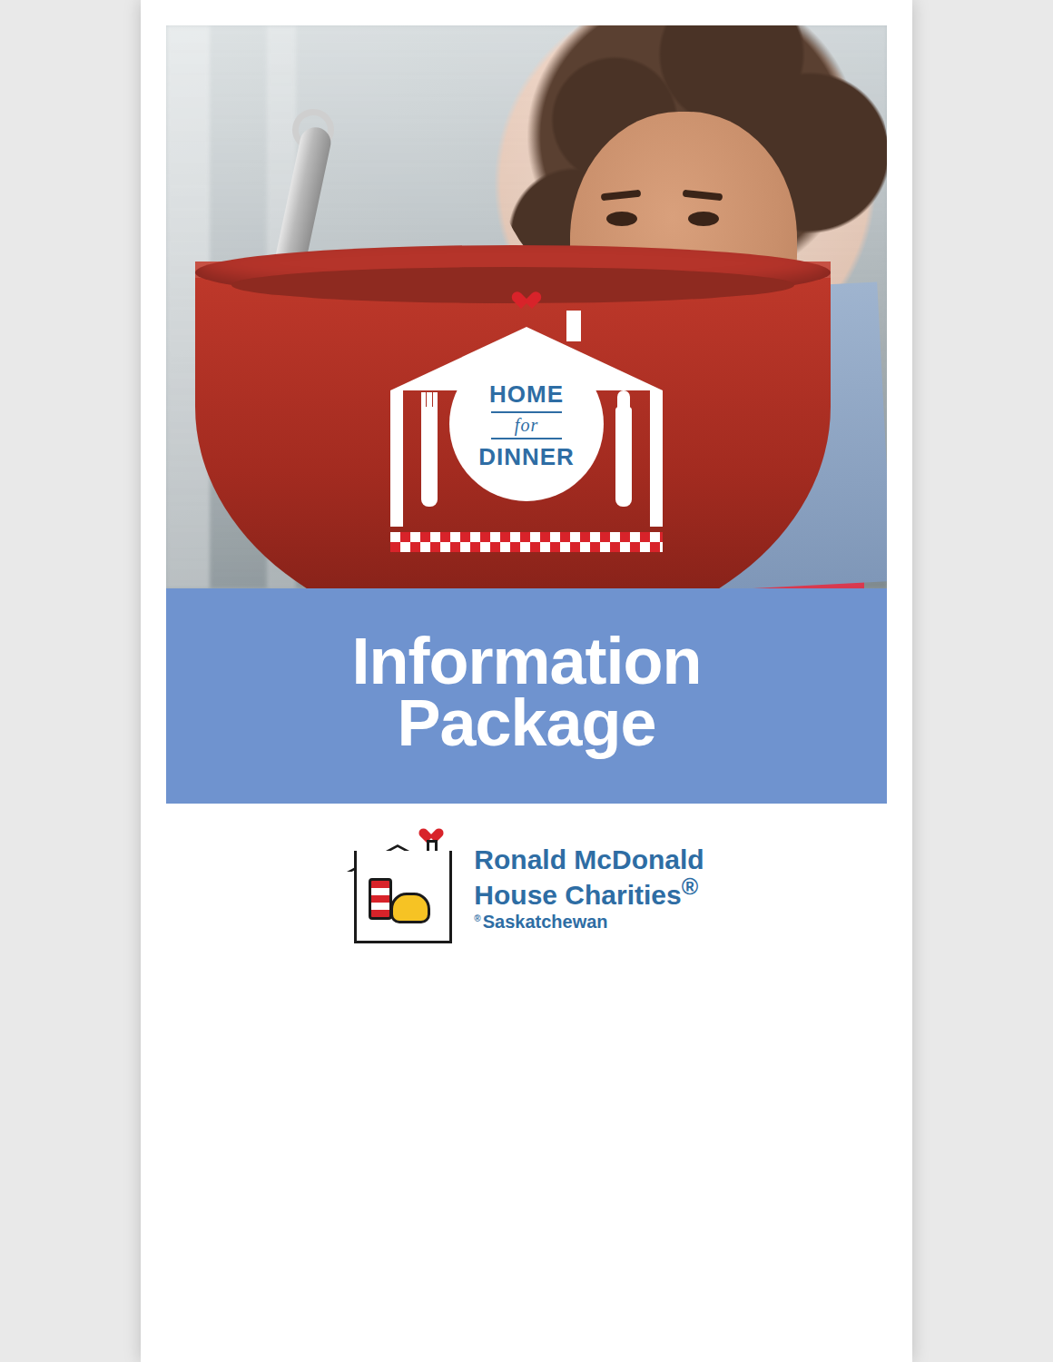HOME for DINNER
Information Package
Ronald McDonald House Charities® ®Saskatchewan